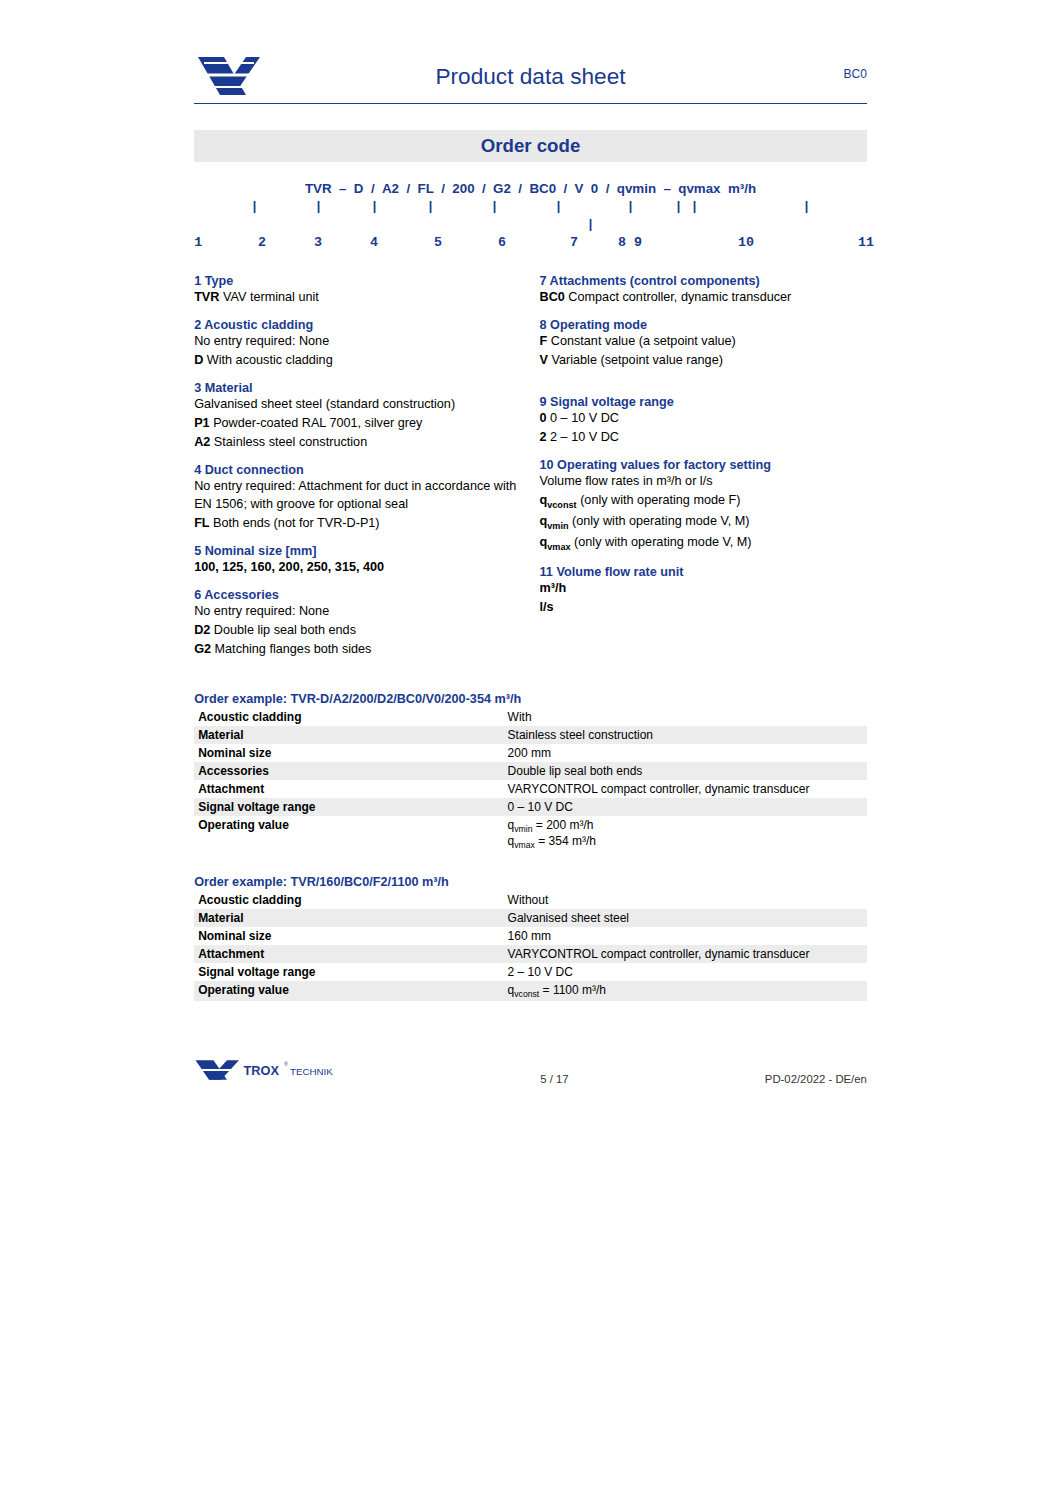Product data sheet
BC0
Order code
TVR – D / A2 / FL / 200 / G2 / BC0 / V 0 / qvmin – qvmax m³/h
| | | | | | | | | | |
1 2 3 4 5 6 7 8 9 10 11
1 Type
TVR VAV terminal unit
2 Acoustic cladding
No entry required: None
D With acoustic cladding
3 Material
Galvanised sheet steel (standard construction)
P1 Powder-coated RAL 7001, silver grey
A2 Stainless steel construction
4 Duct connection
No entry required: Attachment for duct in accordance with EN 1506; with groove for optional seal
FL Both ends (not for TVR-D-P1)
5 Nominal size [mm]
100, 125, 160, 200, 250, 315, 400
6 Accessories
No entry required: None
D2 Double lip seal both ends
G2 Matching flanges both sides
7 Attachments (control components)
BC0 Compact controller, dynamic transducer
8 Operating mode
F Constant value (a setpoint value)
V Variable (setpoint value range)
9 Signal voltage range
0 0 – 10 V DC
2 2 – 10 V DC
10 Operating values for factory setting
Volume flow rates in m³/h or l/s
qvconst (only with operating mode F)
qvmin (only with operating mode V, M)
qvmax (only with operating mode V, M)
11 Volume flow rate unit
m³/h
l/s
Order example: TVR-D/A2/200/D2/BC0/V0/200-354 m³/h
| Acoustic cladding | With |
| Material | Stainless steel construction |
| Nominal size | 200 mm |
| Accessories | Double lip seal both ends |
| Attachment | VARYCONTROL compact controller, dynamic transducer |
| Signal voltage range | 0 – 10 V DC |
| Operating value | q vmin = 200 m³/h q vmax = 354 m³/h |
Order example: TVR/160/BC0/F2/1100 m³/h
| Acoustic cladding | Without |
| Material | Galvanised sheet steel |
| Nominal size | 160 mm |
| Attachment | VARYCONTROL compact controller, dynamic transducer |
| Signal voltage range | 2 – 10 V DC |
| Operating value | q vconst = 1100 m³/h |
TROX TROX TECHNIK ®
5 / 17
PD-02/2022 - DE/en